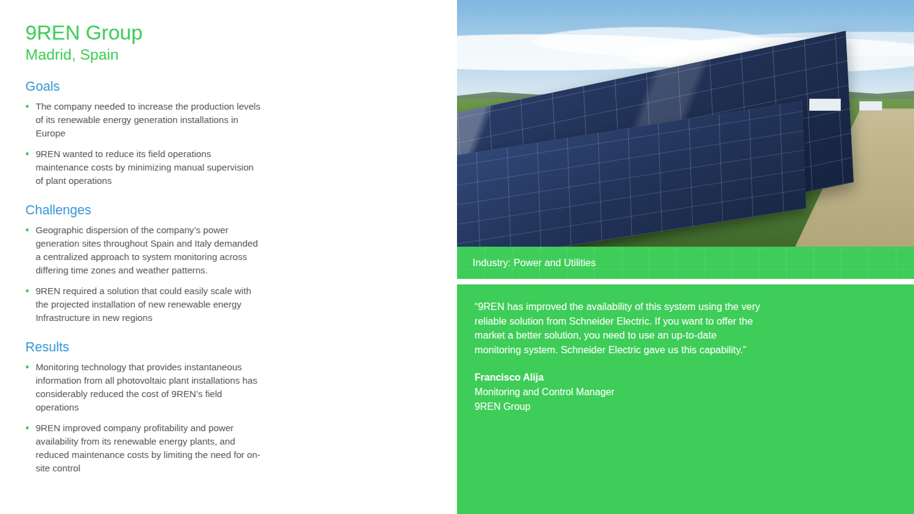9REN GroupMadrid, Spain
Goals
The company needed to increase the production levels of its renewable energy generation installations in Europe
9REN wanted to reduce its field operations maintenance costs by minimizing manual supervision of plant operations
Challenges
Geographic dispersion of the company’s power generation sites throughout Spain and Italy demanded a centralized approach to system monitoring across differing time zones and weather patterns.
9REN required a solution that could easily scale with the projected installation of new renewable energy Infrastructure in new regions
Results
Monitoring technology that provides instantaneous information from all photovoltaic plant installations has considerably reduced the cost of 9REN’s field operations
9REN improved company profitability and power availability from its renewable energy plants, and reduced maintenance costs by limiting the need for on-site control
Industry: Power and Utilities
“9REN has improved the availability of this system using the very reliable solution from Schneider Electric. If you want to offer the market a better solution, you need to use an up-to-date monitoring system. Schneider Electric gave us this capability.”
Francisco Alija
Monitoring and Control Manager
9REN Group